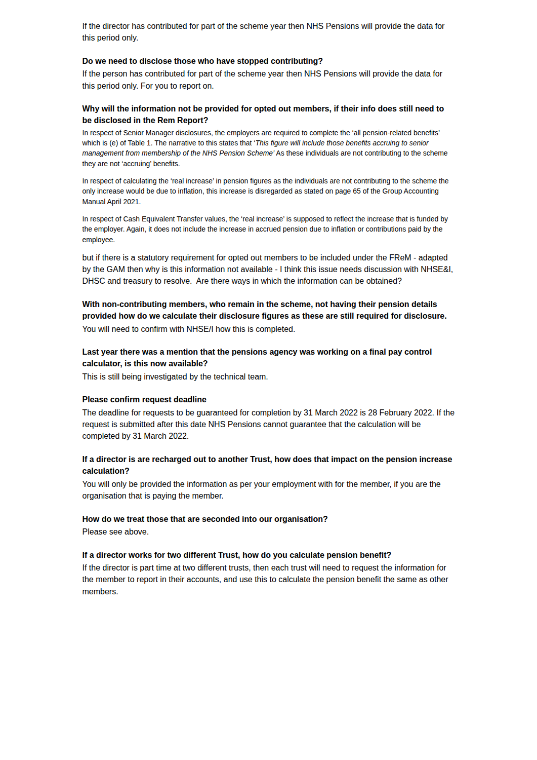If the director has contributed for part of the scheme year then NHS Pensions will provide the data for this period only.
Do we need to disclose those who have stopped contributing?
If the person has contributed for part of the scheme year then NHS Pensions will provide the data for this period only. For you to report on.
Why will the information not be provided for opted out members, if their info does still need to be disclosed in the Rem Report?
In respect of Senior Manager disclosures, the employers are required to complete the ‘all pension-related benefits’ which is (e) of Table 1. The narrative to this states that ‘This figure will include those benefits accruing to senior management from membership of the NHS Pension Scheme’ As these individuals are not contributing to the scheme they are not ‘accruing’ benefits.
In respect of calculating the ‘real increase’ in pension figures as the individuals are not contributing to the scheme the only increase would be due to inflation, this increase is disregarded as stated on page 65 of the Group Accounting Manual April 2021.
In respect of Cash Equivalent Transfer values, the ‘real increase’ is supposed to reflect the increase that is funded by the employer. Again, it does not include the increase in accrued pension due to inflation or contributions paid by the employee.
but if there is a statutory requirement for opted out members to be included under the FReM - adapted by the GAM then why is this information not available - I think this issue needs discussion with NHSE&I, DHSC and treasury to resolve. Are there ways in which the information can be obtained?
With non-contributing members, who remain in the scheme, not having their pension details provided how do we calculate their disclosure figures as these are still required for disclosure.
You will need to confirm with NHSE/I how this is completed.
Last year there was a mention that the pensions agency was working on a final pay control calculator, is this now available?
This is still being investigated by the technical team.
Please confirm request deadline
The deadline for requests to be guaranteed for completion by 31 March 2022 is 28 February 2022. If the request is submitted after this date NHS Pensions cannot guarantee that the calculation will be completed by 31 March 2022.
If a director is are recharged out to another Trust, how does that impact on the pension increase calculation?
You will only be provided the information as per your employment with for the member, if you are the organisation that is paying the member.
How do we treat those that are seconded into our organisation?
Please see above.
If a director works for two different Trust, how do you calculate pension benefit?
If the director is part time at two different trusts, then each trust will need to request the information for the member to report in their accounts, and use this to calculate the pension benefit the same as other members.